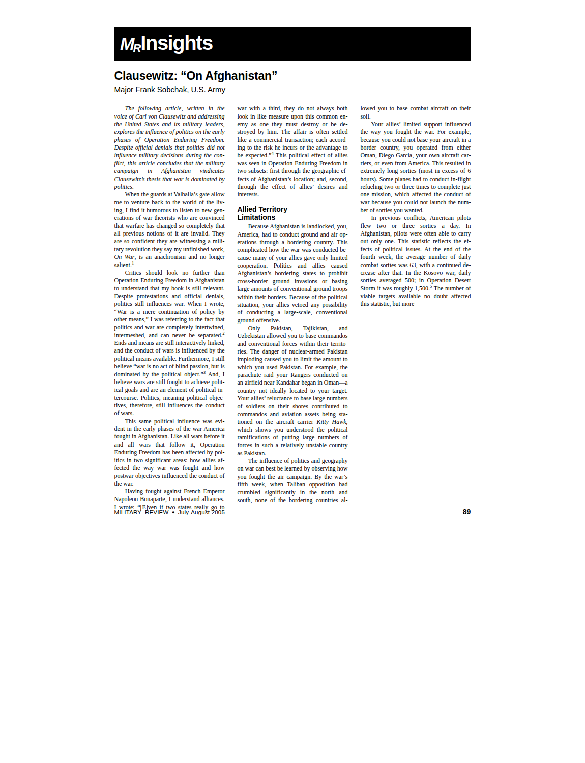MR Insights
Clausewitz: “On Afghanistan”
Major Frank Sobchak, U.S. Army
The following article, written in the voice of Carl von Clausewitz and addressing the United States and its military leaders, explores the influence of politics on the early phases of Operation Enduring Freedom. Despite official denials that politics did not influence military decisions during the conflict, this article concludes that the military campaign in Afghanistan vindicates Clausewitz’s thesis that war is dominated by politics.
When the guards at Valhalla’s gate allow me to venture back to the world of the living, I find it humorous to listen to new generations of war theorists who are convinced that warfare has changed so completely that all previous notions of it are invalid. They are so confident they are witnessing a military revolution they say my unfinished work, On War, is an anachronism and no longer salient.1
Critics should look no further than Operation Enduring Freedom in Afghanistan to understand that my book is still relevant. Despite protestations and official denials, politics still influences war. When I wrote, “War is a mere continuation of policy by other means,” I was referring to the fact that politics and war are completely intertwined, intermeshed, and can never be separated.2 Ends and means are still interactively linked, and the conduct of wars is influenced by the political means available. Furthermore, I still believe “war is no act of blind passion, but is dominated by the political object.”3 And, I believe wars are still fought to achieve political goals and are an element of political intercourse. Politics, meaning political objectives, therefore, still influences the conduct of wars.
This same political influence was evident in the early phases of the war America fought in Afghanistan. Like all wars before it and all wars that follow it, Operation Enduring Freedom has been affected by politics in two significant areas: how allies affected the way war was fought and how postwar objectives influenced the conduct of the war.
Having fought against French Emperor Napoleon Bonaparte, I understand alliances. I wrote: “[E]ven if two states really go to war with a third, they do not always both look in like measure upon this common enemy as one they must destroy or be destroyed by him. The affair is often settled like a commercial transaction; each according to the risk he incurs or the advantage to be expected.”4 This political effect of allies was seen in Operation Enduring Freedom in two subsets: first through the geographic effects of Afghanistan’s location; and, second, through the effect of allies’ desires and interests.
Allied Territory
Limitations
Because Afghanistan is landlocked, you, America, had to conduct ground and air operations through a bordering country. This complicated how the war was conducted because many of your allies gave only limited cooperation. Politics and allies caused Afghanistan’s bordering states to prohibit cross-border ground invasions or basing large amounts of conventional ground troops within their borders. Because of the political situation, your allies vetoed any possibility of conducting a large-scale, conventional ground offensive.
Only Pakistan, Tajikistan, and Uzbekistan allowed you to base commandos and conventional forces within their territories. The danger of nuclear-armed Pakistan imploding caused you to limit the amount to which you used Pakistan. For example, the parachute raid your Rangers conducted on an airfield near Kandahar began in Oman—a country not ideally located to your target. Your allies’ reluctance to base large numbers of soldiers on their shores contributed to commandos and aviation assets being stationed on the aircraft carrier Kitty Hawk, which shows you understood the political ramifications of putting large numbers of forces in such a relatively unstable country as Pakistan.
The influence of politics and geography on war can best be learned by observing how you fought the air campaign. By the war’s fifth week, when Taliban opposition had crumbled significantly in the north and south, none of the bordering countries allowed you to base combat aircraft on their soil.
Your allies’ limited support influenced the way you fought the war. For example, because you could not base your aircraft in a border country, you operated from either Oman, Diego Garcia, your own aircraft carriers, or even from America. This resulted in extremely long sorties (most in excess of 6 hours). Some planes had to conduct in-flight refueling two or three times to complete just one mission, which affected the conduct of war because you could not launch the number of sorties you wanted.
In previous conflicts, American pilots flew two or three sorties a day. In Afghanistan, pilots were often able to carry out only one. This statistic reflects the effects of political issues. At the end of the fourth week, the average number of daily combat sorties was 63, with a continued decrease after that. In the Kosovo war, daily sorties averaged 500; in Operation Desert Storm it was roughly 1,500.5 The number of viable targets available no doubt affected this statistic, but more
MILITARY REVIEW ● July-August 2005
89